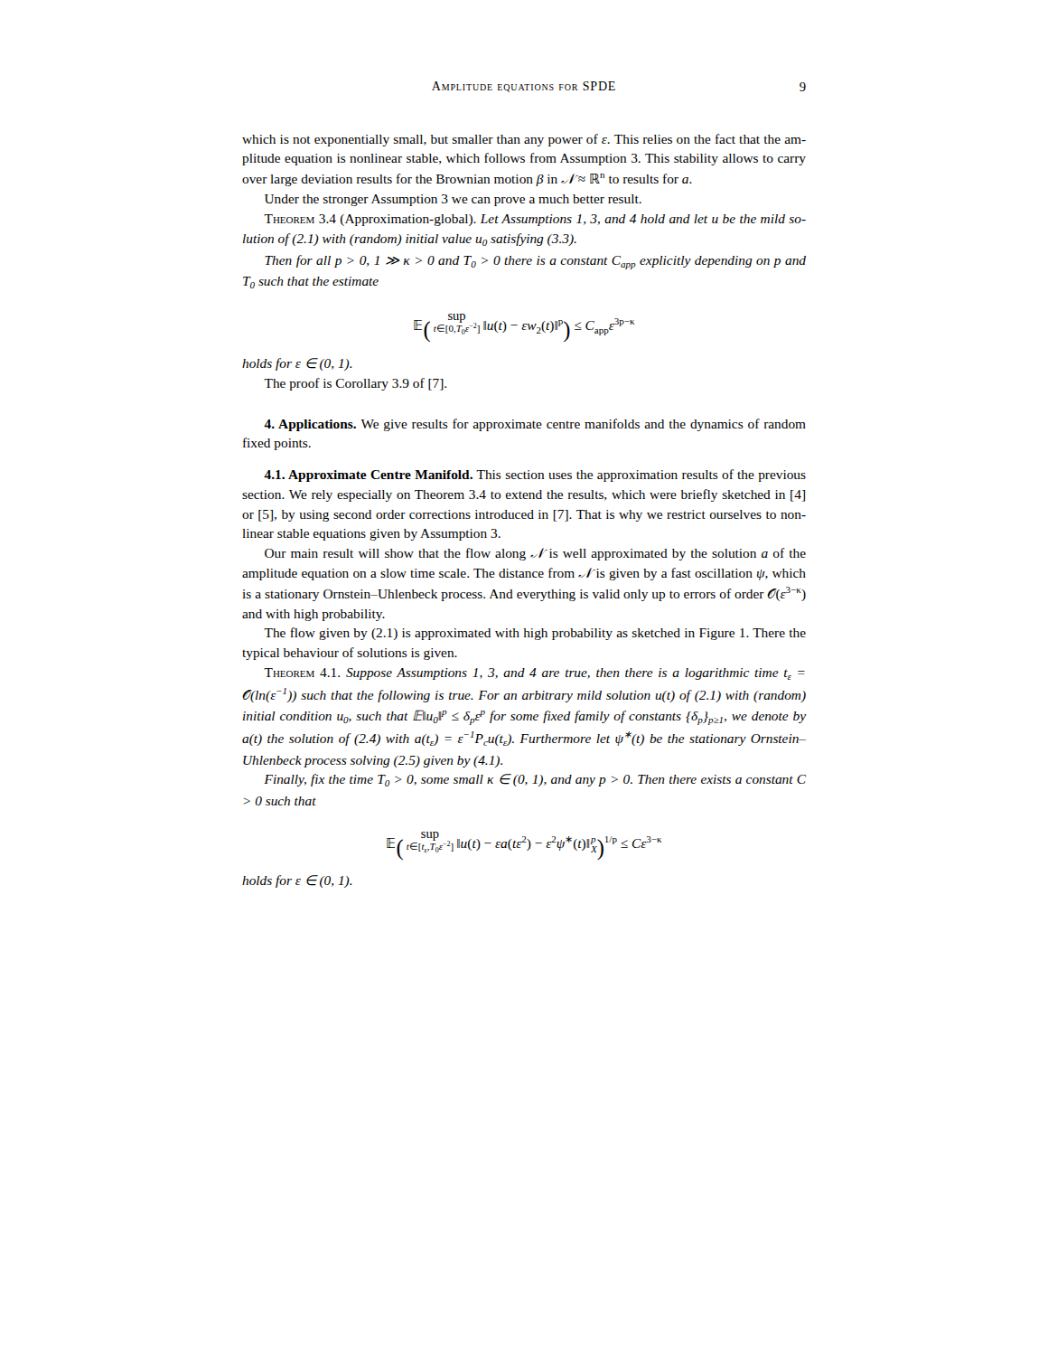Amplitude equations for SPDE 9
which is not exponentially small, but smaller than any power of ε. This relies on the fact that the amplitude equation is nonlinear stable, which follows from Assumption 3. This stability allows to carry over large deviation results for the Brownian motion β in 𝒩 ≈ ℝn to results for a.
Under the stronger Assumption 3 we can prove a much better result.
Theorem 3.4 (Approximation-global). Let Assumptions 1, 3, and 4 hold and let u be the mild solution of (2.1) with (random) initial value u0 satisfying (3.3).
Then for all p > 0, 1 ≫ κ > 0 and T0 > 0 there is a constant Capp explicitly depending on p and T0 such that the estimate
𝔼(  sup t∈[0,T 0 ε−2]  ‖u(t) − εw 2(t)‖p) ≤ Capp ε 3p−κ
holds for ε ∈ (0, 1).
The proof is Corollary 3.9 of [7].
4. Applications. We give results for approximate centre manifolds and the dynamics of random fixed points.
4.1. Approximate Centre Manifold. This section uses the approximation results of the previous section. We rely especially on Theorem 3.4 to extend the results, which were briefly sketched in [4] or [5], by using second order corrections introduced in [7]. That is why we restrict ourselves to nonlinear stable equations given by Assumption 3.
Our main result will show that the flow along 𝒩 is well approximated by the solution a of the amplitude equation on a slow time scale. The distance from 𝒩 is given by a fast oscillation ψ, which is a stationary Ornstein–Uhlenbeck process. And everything is valid only up to errors of order 𝒪(ε 3−κ) and with high probability.
The flow given by (2.1) is approximated with high probability as sketched in Figure 1. There the typical behaviour of solutions is given.
Theorem 4.1. Suppose Assumptions 1, 3, and 4 are true, then there is a logarithmic time tε = 𝒪(ln(ε−1)) such that the following is true. For an arbitrary mild solution u(t) of (2.1) with (random) initial condition u0, such that 𝔼‖u0‖p ≤ δpεp for some fixed family of constants {δp}p≥1, we denote by a(t) the solution of (2.4) with a(tε) = ε−1 Pcu(tε). Furthermore let ψ∗(t) be the stationary Ornstein–Uhlenbeck process solving (2.5) given by (4.1).
Finally, fix the time T0 > 0, some small κ ∈ (0, 1), and any p > 0. Then there exists a constant C > 0 such that
𝔼(  sup t∈[tε,T 0 ε−2]  ‖u(t) − εa(tε 2) − ε 2 ψ∗(t)‖pX) 1/p ≤ Cε 3−κ
holds for ε ∈ (0, 1).